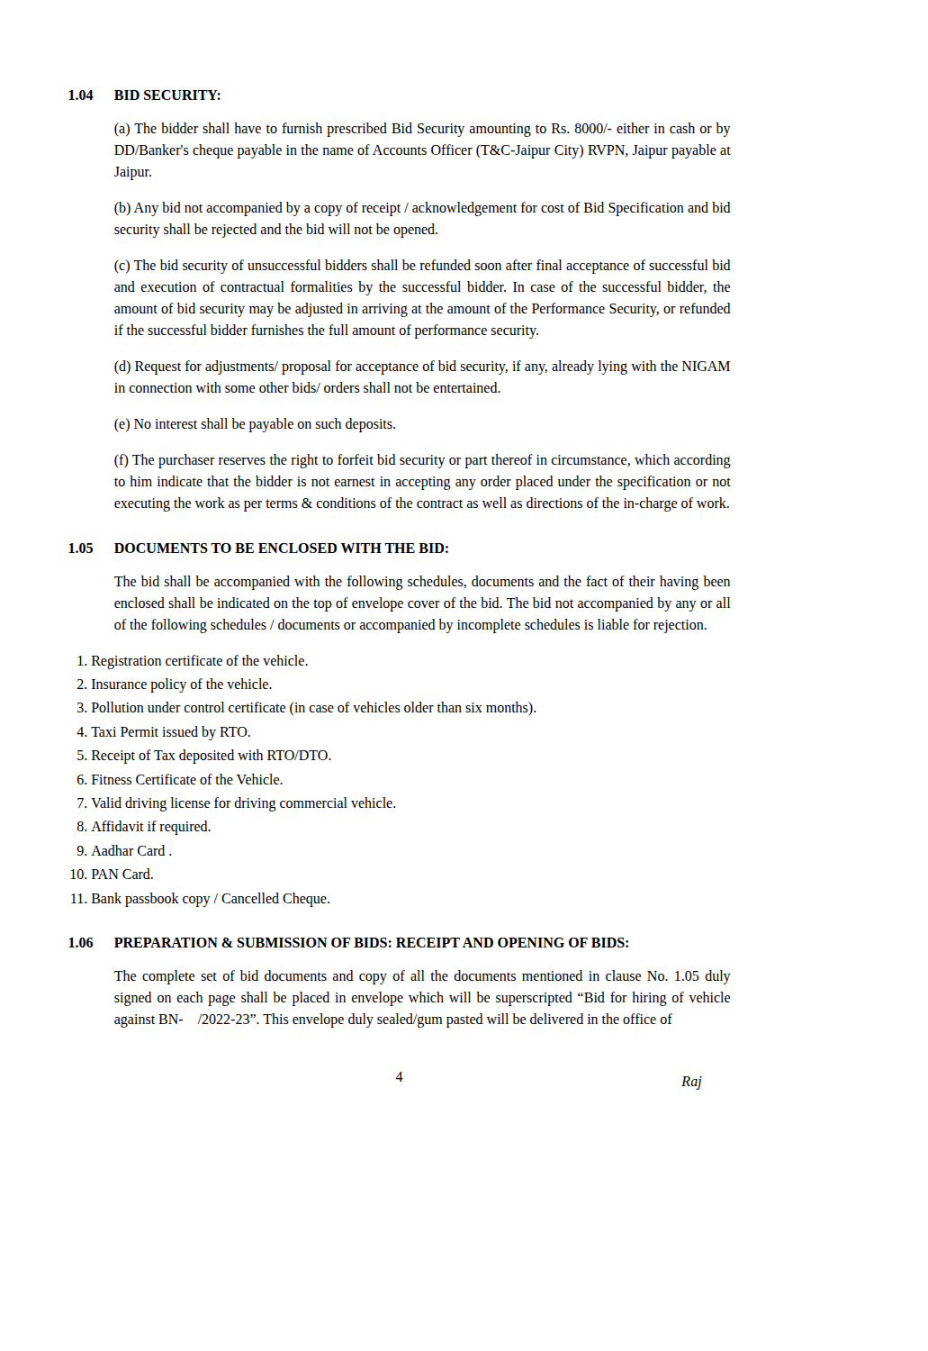1.04 BID SECURITY:
(a) The bidder shall have to furnish prescribed Bid Security amounting to Rs. 8000/- either in cash or by DD/Banker's cheque payable in the name of Accounts Officer (T&C-Jaipur City) RVPN, Jaipur payable at Jaipur.
(b) Any bid not accompanied by a copy of receipt / acknowledgement for cost of Bid Specification and bid security shall be rejected and the bid will not be opened.
(c) The bid security of unsuccessful bidders shall be refunded soon after final acceptance of successful bid and execution of contractual formalities by the successful bidder. In case of the successful bidder, the amount of bid security may be adjusted in arriving at the amount of the Performance Security, or refunded if the successful bidder furnishes the full amount of performance security.
(d) Request for adjustments/ proposal for acceptance of bid security, if any, already lying with the NIGAM in connection with some other bids/ orders shall not be entertained.
(e) No interest shall be payable on such deposits.
(f) The purchaser reserves the right to forfeit bid security or part thereof in circumstance, which according to him indicate that the bidder is not earnest in accepting any order placed under the specification or not executing the work as per terms & conditions of the contract as well as directions of the in-charge of work.
1.05 DOCUMENTS TO BE ENCLOSED WITH THE BID:
The bid shall be accompanied with the following schedules, documents and the fact of their having been enclosed shall be indicated on the top of envelope cover of the bid. The bid not accompanied by any or all of the following schedules / documents or accompanied by incomplete schedules is liable for rejection.
Registration certificate of the vehicle.
Insurance policy of the vehicle.
Pollution under control certificate (in case of vehicles older than six months).
Taxi Permit issued by RTO.
Receipt of Tax deposited with RTO/DTO.
Fitness Certificate of the Vehicle.
Valid driving license for driving commercial vehicle.
Affidavit if required.
Aadhar Card .
PAN Card.
Bank passbook copy / Cancelled Cheque.
1.06 PREPARATION & SUBMISSION OF BIDS: RECEIPT AND OPENING OF BIDS:
The complete set of bid documents and copy of all the documents mentioned in clause No. 1.05 duly signed on each page shall be placed in envelope which will be superscripted “Bid for hiring of vehicle against BN- /2022-23”. This envelope duly sealed/gum pasted will be delivered in the office of
4
Raj